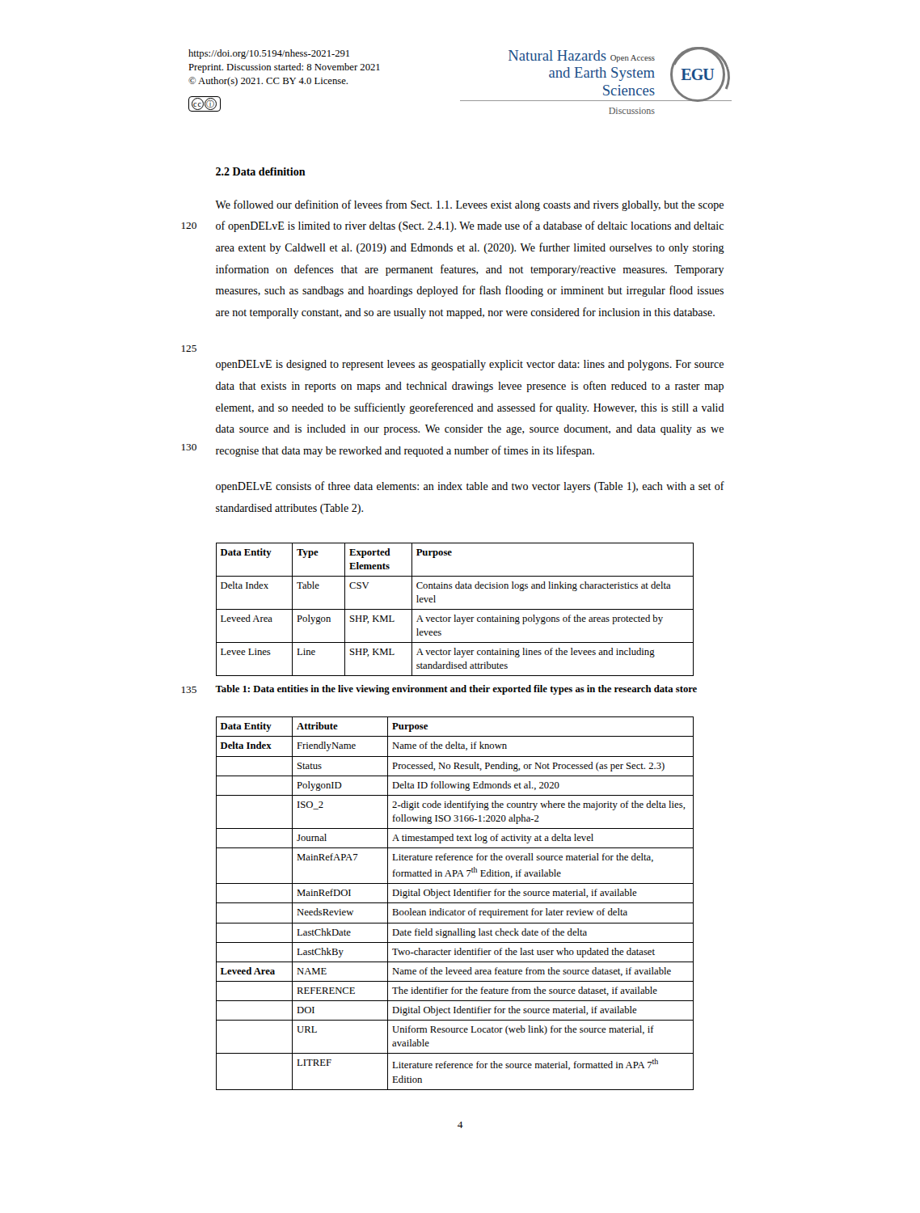https://doi.org/10.5194/nhess-2021-291
Preprint. Discussion started: 8 November 2021
© Author(s) 2021. CC BY 4.0 License.
ccⓘ
EGU
Natural Hazards Open Access
and Earth System
Sciences
Discussions
2.2 Data definition
We followed our definition of levees from Sect. 1.1. Levees exist along coasts and rivers globally, but the scope of 120openDELvE is limited to river deltas (Sect. 2.4.1). We made use of a database of deltaic locations and deltaic area extent by Caldwell et al. (2019) and Edmonds et al. (2020). We further limited ourselves to only storing information on defences that are permanent features, and not temporary/reactive measures. Temporary measures, such as sandbags and hoardings deployed for flash flooding or imminent but irregular flood issues are not temporally constant, and so are usually not mapped, nor were considered for inclusion in this database.
125
openDELvE is designed to represent levees as geospatially explicit vector data: lines and polygons. For source data that exists in reports on maps and technical drawings levee presence is often reduced to a raster map element, and so needed to be sufficiently georeferenced and assessed for quality. However, this is still a valid data source and is included in our process. We consider the age, source document, and data quality as we recognise that data may be reworked and requoted a number 130of times in its lifespan.
openDELvE consists of three data elements: an index table and two vector layers (Table 1), each with a set of standardised attributes (Table 2).
| Data Entity | Type | Exported Elements | Purpose |
| --- | --- | --- | --- |
| Delta Index | Table | CSV | Contains data decision logs and linking characteristics at delta level |
| Leveed Area | Polygon | SHP, KML | A vector layer containing polygons of the areas protected by levees |
| Levee Lines | Line | SHP, KML | A vector layer containing lines of the levees and including standardised attributes |
135 Table 1: Data entities in the live viewing environment and their exported file types as in the research data store
| Data Entity | Attribute | Purpose |
| --- | --- | --- |
| Delta Index | FriendlyName | Name of the delta, if known |
| | Status | Processed, No Result, Pending, or Not Processed (as per Sect. 2.3) |
| | PolygonID | Delta ID following Edmonds et al., 2020 |
| | ISO_2 | 2-digit code identifying the country where the majority of the delta lies, following ISO 3166-1:2020 alpha-2 |
| | Journal | A timestamped text log of activity at a delta level |
| | MainRefAPA7 | Literature reference for the overall source material for the delta, formatted in APA 7 th Edition, if available |
| | MainRefDOI | Digital Object Identifier for the source material, if available |
| | NeedsReview | Boolean indicator of requirement for later review of delta |
| | LastChkDate | Date field signalling last check date of the delta |
| | LastChkBy | Two-character identifier of the last user who updated the dataset |
| Leveed Area | NAME | Name of the leveed area feature from the source dataset, if available |
| | REFERENCE | The identifier for the feature from the source dataset, if available |
| | DOI | Digital Object Identifier for the source material, if available |
| | URL | Uniform Resource Locator (web link) for the source material, if available |
| | LITREF | Literature reference for the source material, formatted in APA 7 th Edition |
4